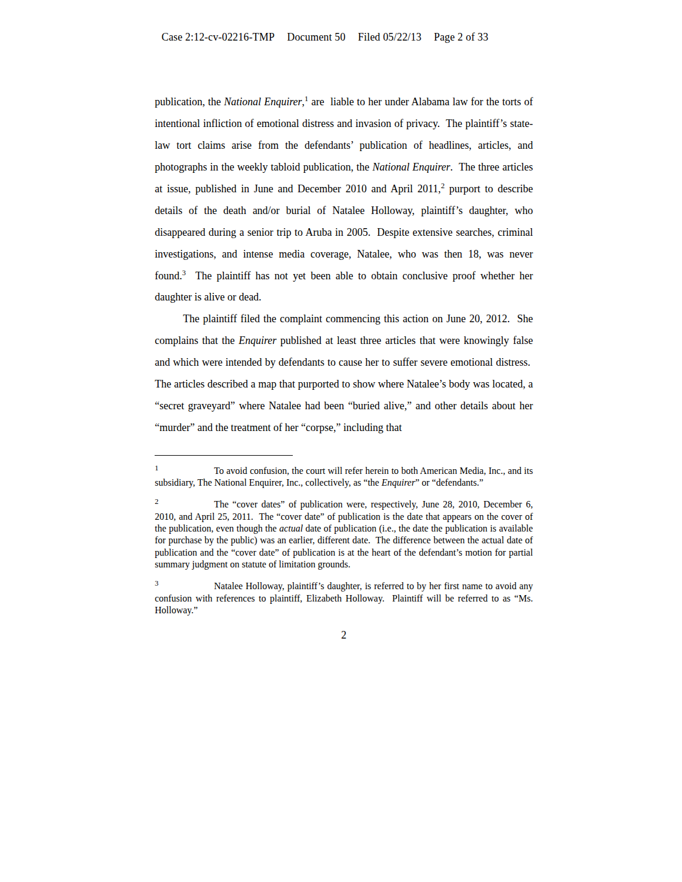Case 2:12-cv-02216-TMP Document 50 Filed 05/22/13 Page 2 of 33
publication, the National Enquirer,1 are liable to her under Alabama law for the torts of intentional infliction of emotional distress and invasion of privacy. The plaintiff’s state-law tort claims arise from the defendants’ publication of headlines, articles, and photographs in the weekly tabloid publication, the National Enquirer. The three articles at issue, published in June and December 2010 and April 2011,2 purport to describe details of the death and/or burial of Natalee Holloway, plaintiff’s daughter, who disappeared during a senior trip to Aruba in 2005. Despite extensive searches, criminal investigations, and intense media coverage, Natalee, who was then 18, was never found.3 The plaintiff has not yet been able to obtain conclusive proof whether her daughter is alive or dead.
The plaintiff filed the complaint commencing this action on June 20, 2012. She complains that the Enquirer published at least three articles that were knowingly false and which were intended by defendants to cause her to suffer severe emotional distress. The articles described a map that purported to show where Natalee’s body was located, a “secret graveyard” where Natalee had been “buried alive,” and other details about her “murder” and the treatment of her “corpse,” including that
1 To avoid confusion, the court will refer herein to both American Media, Inc., and its subsidiary, The National Enquirer, Inc., collectively, as “the Enquirer” or “defendants.”
2 The “cover dates” of publication were, respectively, June 28, 2010, December 6, 2010, and April 25, 2011. The “cover date” of publication is the date that appears on the cover of the publication, even though the actual date of publication (i.e., the date the publication is available for purchase by the public) was an earlier, different date. The difference between the actual date of publication and the “cover date” of publication is at the heart of the defendant’s motion for partial summary judgment on statute of limitation grounds.
3 Natalee Holloway, plaintiff’s daughter, is referred to by her first name to avoid any confusion with references to plaintiff, Elizabeth Holloway. Plaintiff will be referred to as “Ms. Holloway.”
2